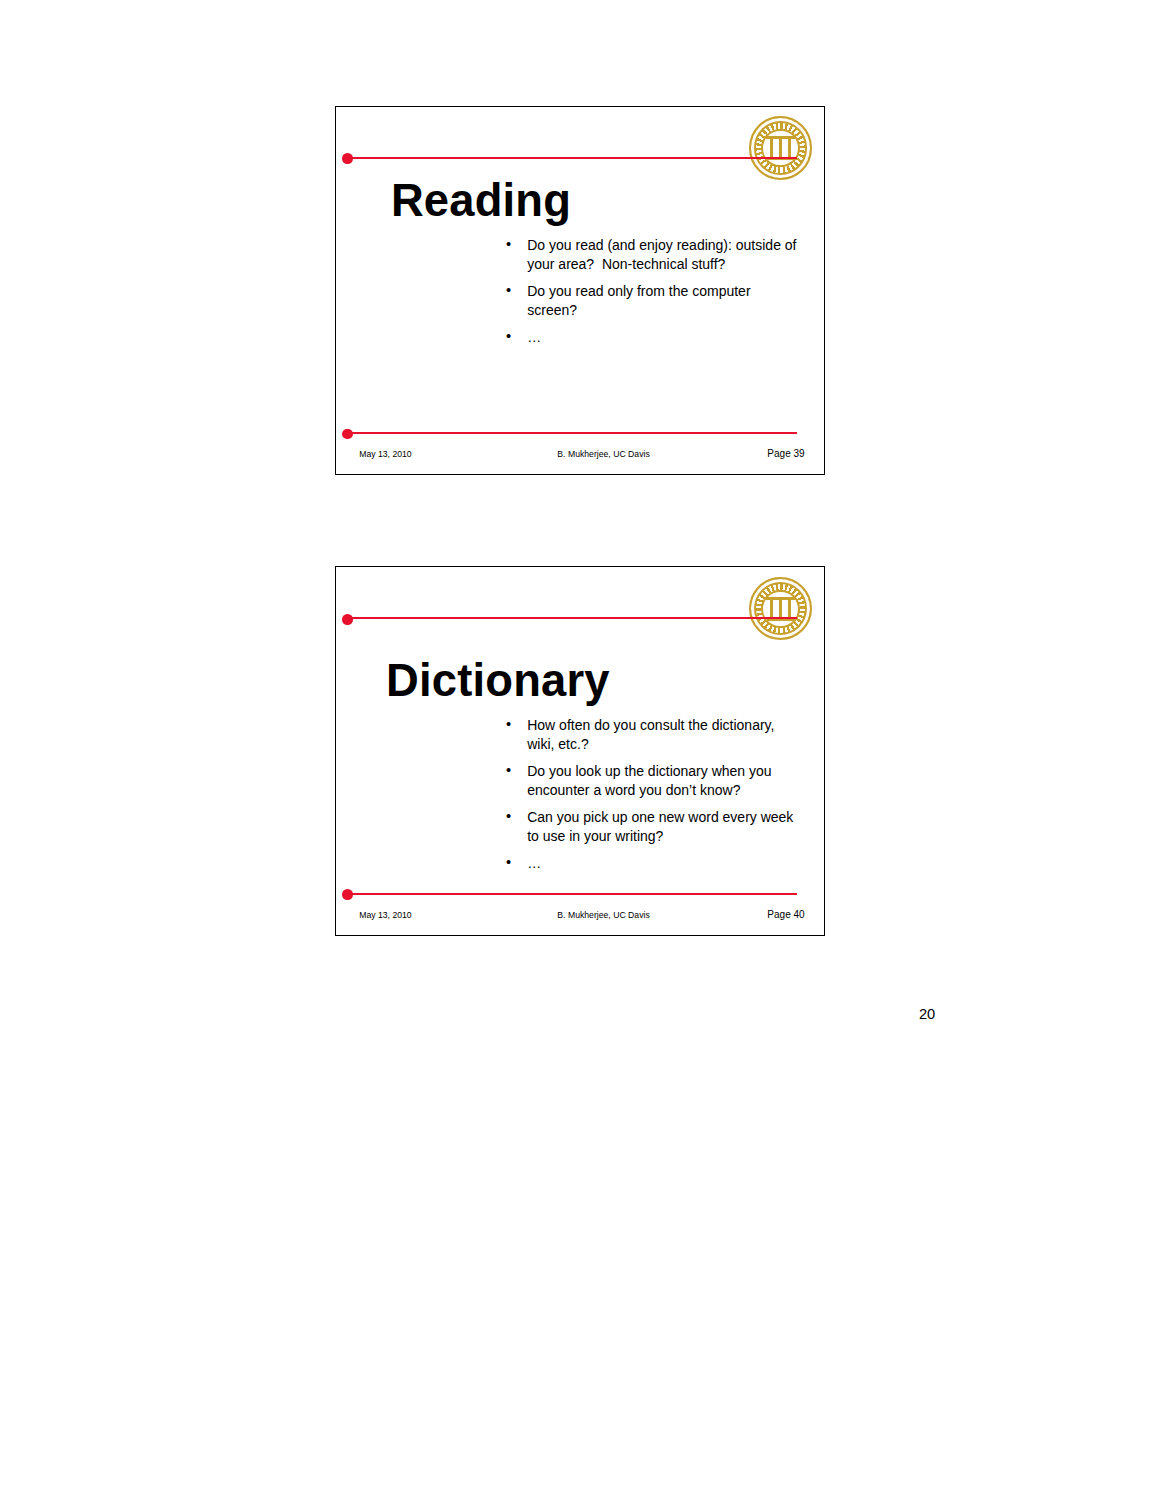Reading
Do you read (and enjoy reading): outside of your area? Non-technical stuff?
Do you read only from the computer screen?
…
May 13, 2010
B. Mukherjee, UC Davis
Page 39
Dictionary
How often do you consult the dictionary, wiki, etc.?
Do you look up the dictionary when you encounter a word you don’t know?
Can you pick up one new word every week to use in your writing?
…
May 13, 2010
B. Mukherjee, UC Davis
Page 40
20